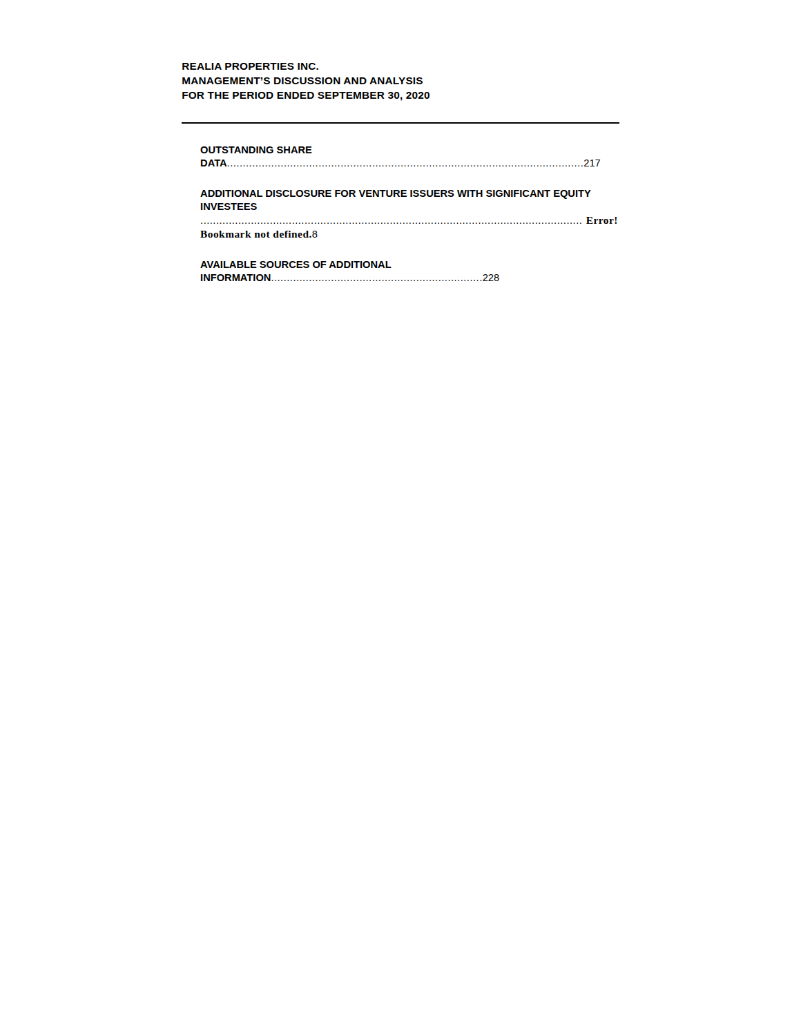REALIA PROPERTIES INC.
MANAGEMENT’S DISCUSSION AND ANALYSIS
FOR THE PERIOD ENDED SEPTEMBER 30, 2020
OUTSTANDING SHARE DATA................................................................................................................. 217
ADDITIONAL DISCLOSURE FOR VENTURE ISSUERS WITH SIGNIFICANT EQUITY INVESTEES ......................................................................................................................... Error! Bookmark not defined. 8
AVAILABLE SOURCES OF ADDITIONAL INFORMATION................................................................... 228